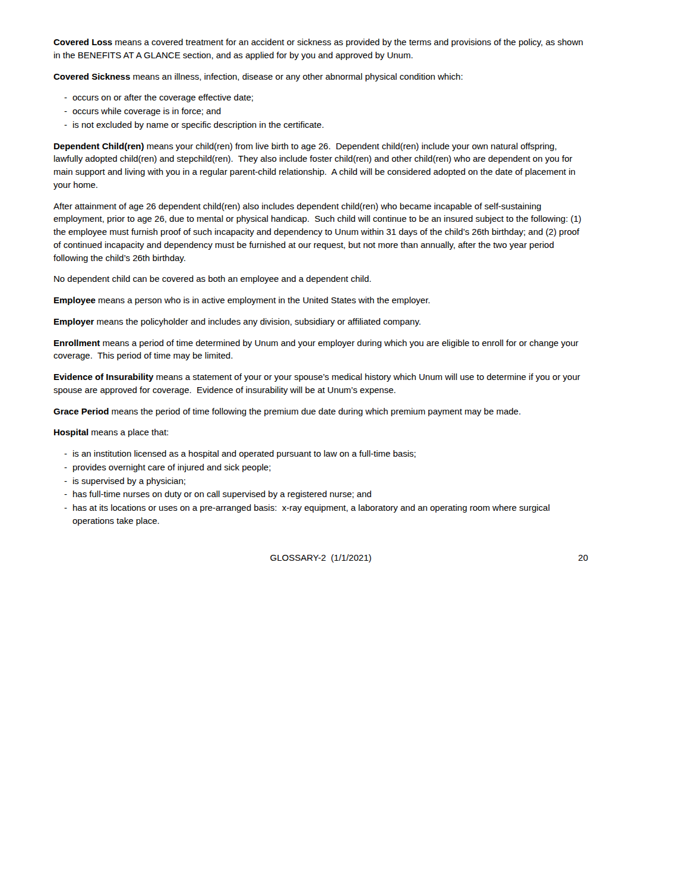Covered Loss means a covered treatment for an accident or sickness as provided by the terms and provisions of the policy, as shown in the BENEFITS AT A GLANCE section, and as applied for by you and approved by Unum.
Covered Sickness means an illness, infection, disease or any other abnormal physical condition which:
occurs on or after the coverage effective date;
occurs while coverage is in force; and
is not excluded by name or specific description in the certificate.
Dependent Child(ren) means your child(ren) from live birth to age 26. Dependent child(ren) include your own natural offspring, lawfully adopted child(ren) and stepchild(ren). They also include foster child(ren) and other child(ren) who are dependent on you for main support and living with you in a regular parent-child relationship. A child will be considered adopted on the date of placement in your home.
After attainment of age 26 dependent child(ren) also includes dependent child(ren) who became incapable of self-sustaining employment, prior to age 26, due to mental or physical handicap. Such child will continue to be an insured subject to the following: (1) the employee must furnish proof of such incapacity and dependency to Unum within 31 days of the child’s 26th birthday; and (2) proof of continued incapacity and dependency must be furnished at our request, but not more than annually, after the two year period following the child’s 26th birthday.
No dependent child can be covered as both an employee and a dependent child.
Employee means a person who is in active employment in the United States with the employer.
Employer means the policyholder and includes any division, subsidiary or affiliated company.
Enrollment means a period of time determined by Unum and your employer during which you are eligible to enroll for or change your coverage. This period of time may be limited.
Evidence of Insurability means a statement of your or your spouse’s medical history which Unum will use to determine if you or your spouse are approved for coverage. Evidence of insurability will be at Unum’s expense.
Grace Period means the period of time following the premium due date during which premium payment may be made.
Hospital means a place that:
is an institution licensed as a hospital and operated pursuant to law on a full-time basis;
provides overnight care of injured and sick people;
is supervised by a physician;
has full-time nurses on duty or on call supervised by a registered nurse; and
has at its locations or uses on a pre-arranged basis: x-ray equipment, a laboratory and an operating room where surgical operations take place.
GLOSSARY-2 (1/1/2021) 20